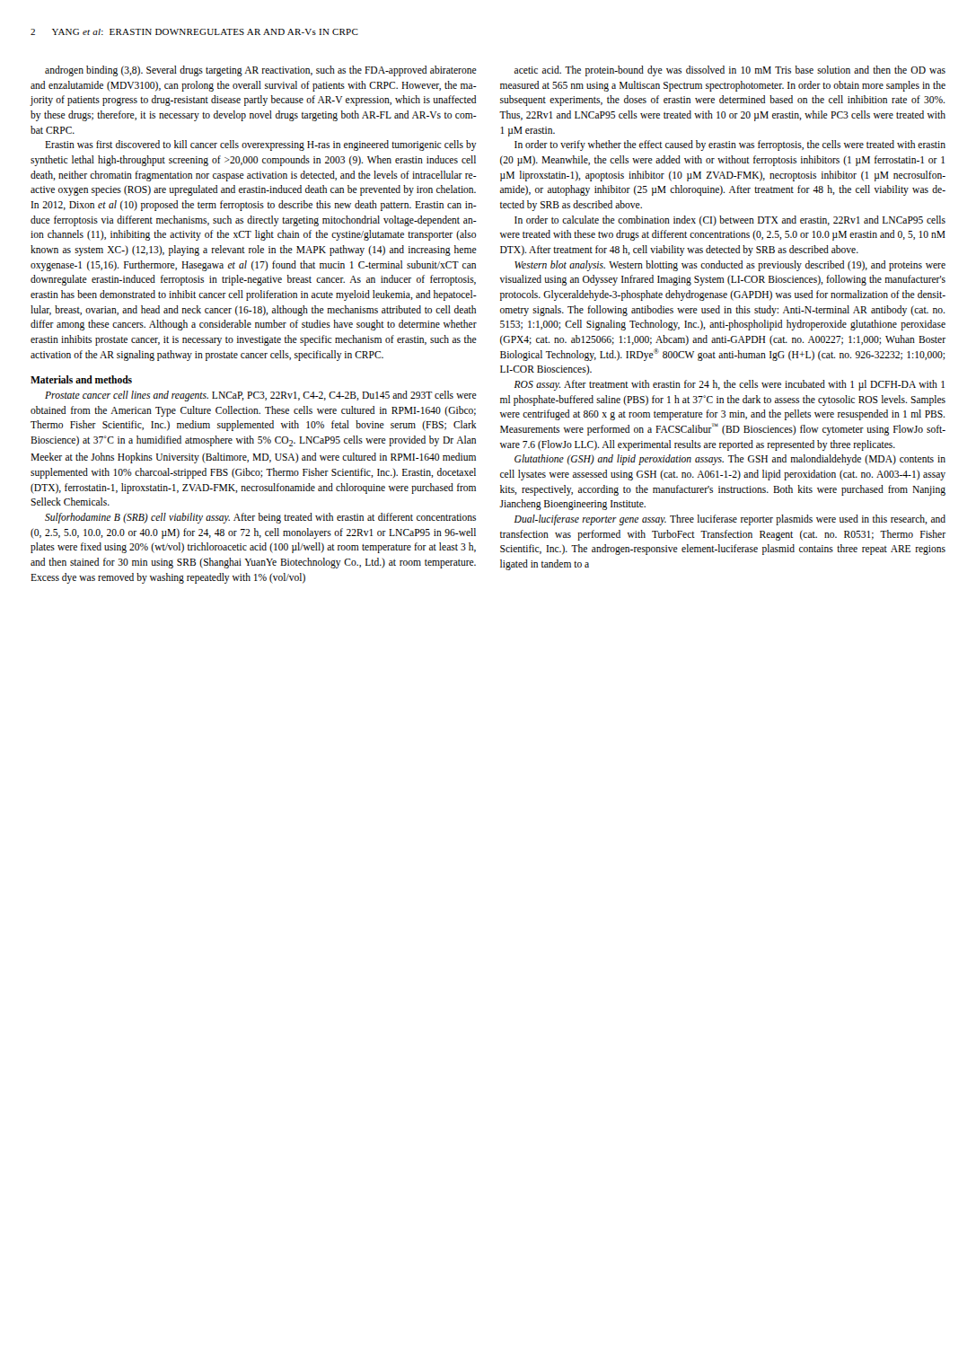2 YANG et al: ERASTIN DOWNREGULATES AR AND AR-Vs IN CRPC
androgen binding (3,8). Several drugs targeting AR reactivation, such as the FDA-approved abiraterone and enzalutamide (MDV3100), can prolong the overall survival of patients with CRPC. However, the majority of patients progress to drug-resistant disease partly because of AR-V expression, which is unaffected by these drugs; therefore, it is necessary to develop novel drugs targeting both AR-FL and AR-Vs to combat CRPC.
Erastin was first discovered to kill cancer cells overexpressing H-ras in engineered tumorigenic cells by synthetic lethal high-throughput screening of >20,000 compounds in 2003 (9). When erastin induces cell death, neither chromatin fragmentation nor caspase activation is detected, and the levels of intracellular reactive oxygen species (ROS) are upregulated and erastin-induced death can be prevented by iron chelation. In 2012, Dixon et al (10) proposed the term ferroptosis to describe this new death pattern. Erastin can induce ferroptosis via different mechanisms, such as directly targeting mitochondrial voltage-dependent anion channels (11), inhibiting the activity of the xCT light chain of the cystine/glutamate transporter (also known as system XC-) (12,13), playing a relevant role in the MAPK pathway (14) and increasing heme oxygenase-1 (15,16). Furthermore, Hasegawa et al (17) found that mucin 1 C-terminal subunit/xCT can downregulate erastin-induced ferroptosis in triple-negative breast cancer. As an inducer of ferroptosis, erastin has been demonstrated to inhibit cancer cell proliferation in acute myeloid leukemia, and hepatocellular, breast, ovarian, and head and neck cancer (16-18), although the mechanisms attributed to cell death differ among these cancers. Although a considerable number of studies have sought to determine whether erastin inhibits prostate cancer, it is necessary to investigate the specific mechanism of erastin, such as the activation of the AR signaling pathway in prostate cancer cells, specifically in CRPC.
Materials and methods
Prostate cancer cell lines and reagents. LNCaP, PC3, 22Rv1, C4-2, C4-2B, Du145 and 293T cells were obtained from the American Type Culture Collection. These cells were cultured in RPMI-1640 (Gibco; Thermo Fisher Scientific, Inc.) medium supplemented with 10% fetal bovine serum (FBS; Clark Bioscience) at 37˚C in a humidified atmosphere with 5% CO2. LNCaP95 cells were provided by Dr Alan Meeker at the Johns Hopkins University (Baltimore, MD, USA) and were cultured in RPMI-1640 medium supplemented with 10% charcoal-stripped FBS (Gibco; Thermo Fisher Scientific, Inc.). Erastin, docetaxel (DTX), ferrostatin-1, liproxstatin-1, ZVAD-FMK, necrosulfonamide and chloroquine were purchased from Selleck Chemicals.
Sulforhodamine B (SRB) cell viability assay. After being treated with erastin at different concentrations (0, 2.5, 5.0, 10.0, 20.0 or 40.0 µM) for 24, 48 or 72 h, cell monolayers of 22Rv1 or LNCaP95 in 96-well plates were fixed using 20% (wt/vol) trichloroacetic acid (100 µl/well) at room temperature for at least 3 h, and then stained for 30 min using SRB (Shanghai YuanYe Biotechnology Co., Ltd.) at room temperature. Excess dye was removed by washing repeatedly with 1% (vol/vol)
acetic acid. The protein-bound dye was dissolved in 10 mM Tris base solution and then the OD was measured at 565 nm using a Multiscan Spectrum spectrophotometer. In order to obtain more samples in the subsequent experiments, the doses of erastin were determined based on the cell inhibition rate of 30%. Thus, 22Rv1 and LNCaP95 cells were treated with 10 or 20 µM erastin, while PC3 cells were treated with 1 µM erastin.
In order to verify whether the effect caused by erastin was ferroptosis, the cells were treated with erastin (20 µM). Meanwhile, the cells were added with or without ferroptosis inhibitors (1 µM ferrostatin-1 or 1 µM liproxstatin-1), apoptosis inhibitor (10 µM ZVAD-FMK), necroptosis inhibitor (1 µM necrosulfonamide), or autophagy inhibitor (25 µM chloroquine). After treatment for 48 h, the cell viability was detected by SRB as described above.
In order to calculate the combination index (CI) between DTX and erastin, 22Rv1 and LNCaP95 cells were treated with these two drugs at different concentrations (0, 2.5, 5.0 or 10.0 µM erastin and 0, 5, 10 nM DTX). After treatment for 48 h, cell viability was detected by SRB as described above.
Western blot analysis. Western blotting was conducted as previously described (19), and proteins were visualized using an Odyssey Infrared Imaging System (LI-COR Biosciences), following the manufacturer's protocols. Glyceraldehyde-3-phosphate dehydrogenase (GAPDH) was used for normalization of the densitometry signals. The following antibodies were used in this study: Anti-N-terminal AR antibody (cat. no. 5153; 1:1,000; Cell Signaling Technology, Inc.), anti-phospholipid hydroperoxide glutathione peroxidase (GPX4; cat. no. ab125066; 1:1,000; Abcam) and anti-GAPDH (cat. no. A00227; 1:1,000; Wuhan Boster Biological Technology, Ltd.). IRDye® 800CW goat anti-human IgG (H+L) (cat. no. 926-32232; 1:10,000; LI-COR Biosciences).
ROS assay. After treatment with erastin for 24 h, the cells were incubated with 1 µl DCFH-DA with 1 ml phosphate-buffered saline (PBS) for 1 h at 37˚C in the dark to assess the cytosolic ROS levels. Samples were centrifuged at 860 x g at room temperature for 3 min, and the pellets were resuspended in 1 ml PBS. Measurements were performed on a FACSCalibur™ (BD Biosciences) flow cytometer using FlowJo software 7.6 (FlowJo LLC). All experimental results are reported as represented by three replicates.
Glutathione (GSH) and lipid peroxidation assays. The GSH and malondialdehyde (MDA) contents in cell lysates were assessed using GSH (cat. no. A061-1-2) and lipid peroxidation (cat. no. A003-4-1) assay kits, respectively, according to the manufacturer's instructions. Both kits were purchased from Nanjing Jiancheng Bioengineering Institute.
Dual-luciferase reporter gene assay. Three luciferase reporter plasmids were used in this research, and transfection was performed with TurboFect Transfection Reagent (cat. no. R0531; Thermo Fisher Scientific, Inc.). The androgen-responsive element-luciferase plasmid contains three repeat ARE regions ligated in tandem to a